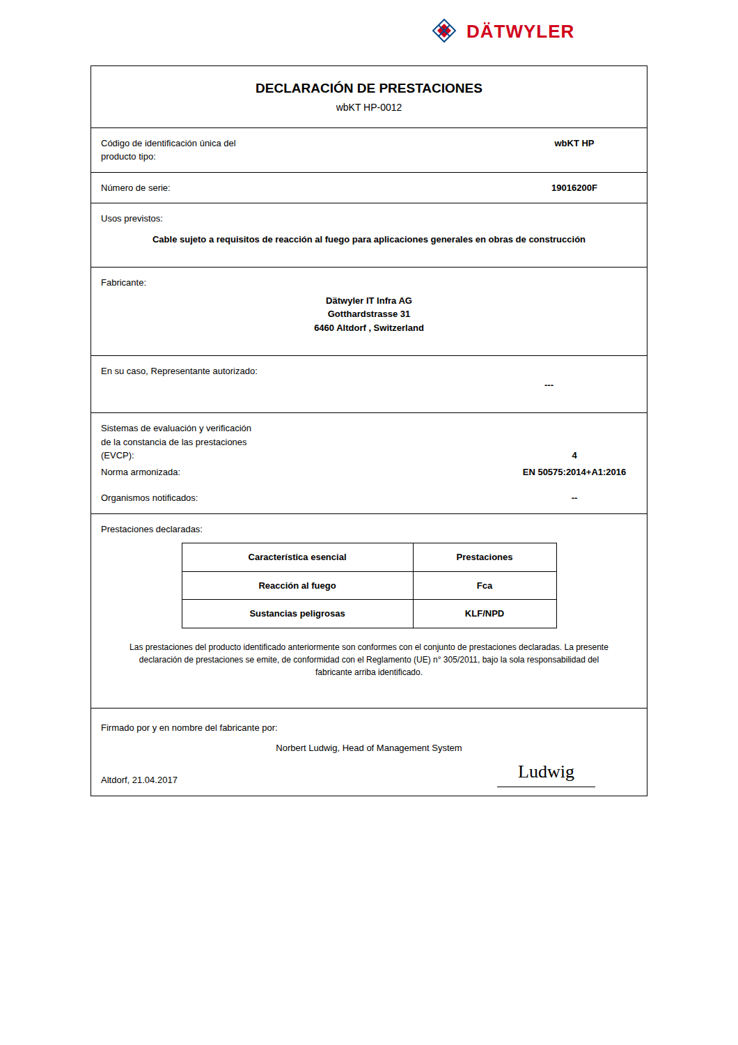DÄTWYLER
DECLARACIÓN DE PRESTACIONES
wbKT HP-0012
Código de identificación única del
producto tipo:
wbKT HP
Número de serie:
19016200F
Usos previstos:
Cable sujeto a requisitos de reacción al fuego para aplicaciones generales en obras de construcción
Fabricante:
Dätwyler IT Infra AG
Gotthardstrasse 31
6460 Altdorf , Switzerland
En su caso, Representante autorizado:
---
Sistemas de evaluación y verificación
de la constancia de las prestaciones
(EVCP):
4
Norma armonizada:
EN 50575:2014+A1:2016
Organismos notificados:
--
Prestaciones declaradas:
| Característica esencial | Prestaciones |
| Reacción al fuego | Fca |
| Sustancias peligrosas | KLF/NPD |
Las prestaciones del producto identificado anteriormente son conformes con el conjunto de prestaciones declaradas. La presente declaración de prestaciones se emite, de conformidad con el Reglamento (UE) n° 305/2011, bajo la sola responsabilidad del fabricante arriba identificado.
Firmado por y en nombre del fabricante por:
Norbert Ludwig, Head of Management System
Altdorf, 21.04.2017
Ludwig